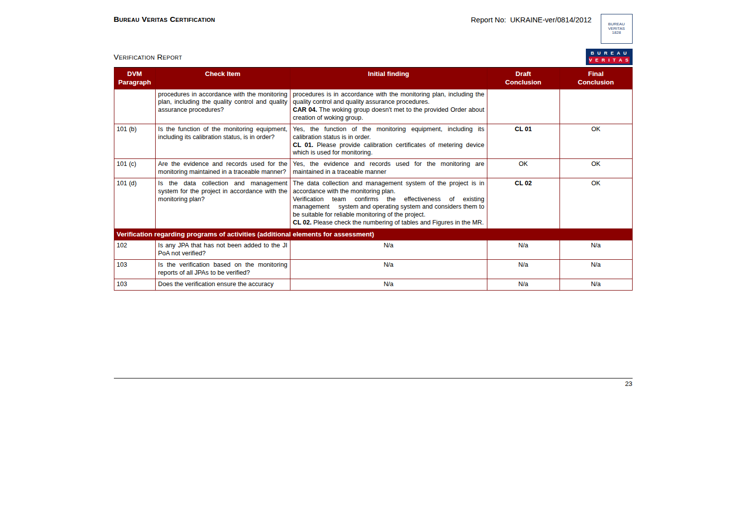Bureau Veritas Certification
Report No: UKRAINE-ver/0814/2012
BUREAU
VERITAS
1828
Verification Report
B U R E A U
V E R I T A S
| DVM Paragraph | Check Item | Initial finding | Draft Conclusion | Final Conclusion |
| --- | --- | --- | --- | --- |
| | procedures in accordance with the monitoring plan, including the quality control and quality assurance procedures? | procedures is in accordance with the monitoring plan, including the quality control and quality assurance procedures. CAR 04. The woking group doesn't met to the provided Order about creation of woking group. | | |
| 101 (b) | Is the function of the monitoring equipment, including its calibration status, is in order? | Yes, the function of the monitoring equipment, including its calibration status is in order. CL 01. Please provide calibration certificates of metering device which is used for monitoring. | CL 01 | OK |
| 101 (c) | Are the evidence and records used for the monitoring maintained in a traceable manner? | Yes, the evidence and records used for the monitoring are maintained in a traceable manner | OK | OK |
| 101 (d) | Is the data collection and management system for the project in accordance with the monitoring plan? | The data collection and management system of the project is in accordance with the monitoring plan. Verification team confirms the effectiveness of existing management system and operating system and considers them to be suitable for reliable monitoring of the project. CL 02. Please check the numbering of tables and Figures in the MR. | CL 02 | OK |
| Verification regarding programs of activities (additional elements for assessment) |
| 102 | Is any JPA that has not been added to the JI PoA not verified? | N/a | N/a | N/a |
| 103 | Is the verification based on the monitoring reports of all JPAs to be verified? | N/a | N/a | N/a |
| 103 | Does the verification ensure the accuracy | N/a | N/a | N/a |
23